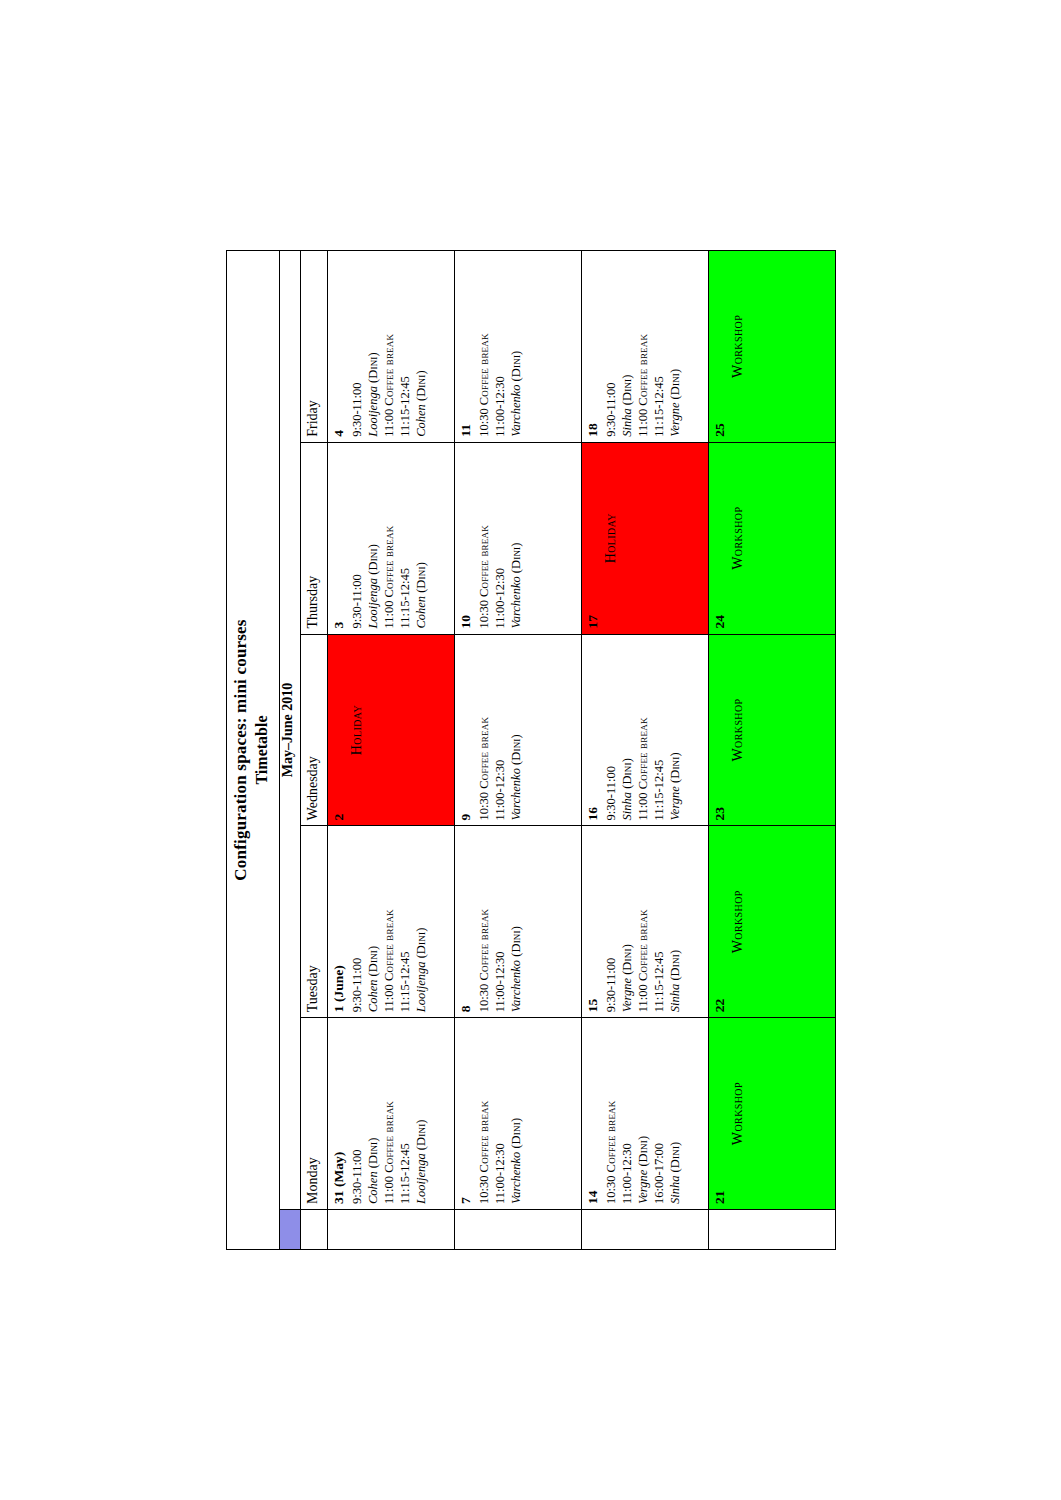Configuration spaces: mini courses
Timetable
| | May–June 2010 |
| | Monday | Tuesday | Wednesday | Thursday | Friday |
| | 31 (May) 9:30-11:00 Cohen ( Dini ) 11:00 Coffee break 11:15-12:45 Looijenga ( Dini ) | 1 (June) 9:30-11:00 Cohen ( Dini ) 11:00 Coffee break 11:15-12:45 Looijenga ( Dini ) | 2 Holiday | 3 9:30-11:00 Looijenga ( Dini ) 11:00 Coffee break 11:15-12:45 Cohen ( Dini ) | 4 9:30-11:00 Looijenga ( Dini ) 11:00 Coffee break 11:15-12:45 Cohen ( Dini ) |
| | 7 10:30 Coffee break 11:00-12:30 Varchenko ( Dini ) | 8 10:30 Coffee break 11:00-12:30 Varchenko ( Dini ) | 9 10:30 Coffee break 11:00-12:30 Varchenko ( Dini ) | 10 10:30 Coffee break 11:00-12:30 Varchenko ( Dini ) | 11 10:30 Coffee break 11:00-12:30 Varchenko ( Dini ) |
| | 14 10:30 Coffee break 11:00-12:30 Vergne ( Dini ) 16:00-17:00 Sinha ( Dini ) | 15 9:30-11:00 Vergne ( Dini ) 11:00 Coffee break 11:15-12:45 Sinha ( Dini ) | 16 9:30-11:00 Sinha ( Dini ) 11:00 Coffee break 11:15-12:45 Vergne ( Dini ) | 17 Holiday | 18 9:30-11:00 Sinha ( Dini ) 11:00 Coffee break 11:15-12:45 Vergne ( Dini ) |
| | 21 Workshop | 22 Workshop | 23 Workshop | 24 Workshop | 25 Workshop |